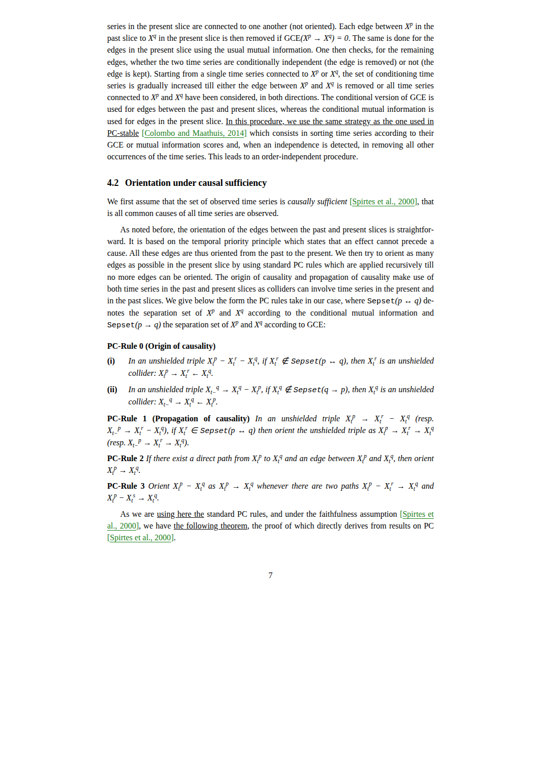series in the present slice are connected to one another (not oriented). Each edge between Xp in the past slice to Xq in the present slice is then removed if GCE(Xp → Xq) = 0. The same is done for the edges in the present slice using the usual mutual information. One then checks, for the remaining edges, whether the two time series are conditionally independent (the edge is removed) or not (the edge is kept). Starting from a single time series connected to Xp or Xq, the set of conditioning time series is gradually increased till either the edge between Xp and Xq is removed or all time series connected to Xp and Xq have been considered, in both directions. The conditional version of GCE is used for edges between the past and present slices, whereas the conditional mutual information is used for edges in the present slice. In this procedure, we use the same strategy as the one used in PC-stable [Colombo and Maathuis, 2014] which consists in sorting time series according to their GCE or mutual information scores and, when an independence is detected, in removing all other occurrences of the time series. This leads to an order-independent procedure.
4.2 Orientation under causal sufficiency
We first assume that the set of observed time series is causally sufficient [Spirtes et al., 2000], that is all common causes of all time series are observed.
As noted before, the orientation of the edges between the past and present slices is straightforward. It is based on the temporal priority principle which states that an effect cannot precede a cause. All these edges are thus oriented from the past to the present. We then try to orient as many edges as possible in the present slice by using standard PC rules which are applied recursively till no more edges can be oriented. The origin of causality and propagation of causality make use of both time series in the past and present slices as colliders can involve time series in the present and in the past slices. We give below the form the PC rules take in our case, where Sepset(p ↔ q) denotes the separation set of Xp and Xq according to the conditional mutual information and Sepset(p → q) the separation set of Xp and Xq according to GCE:
PC-Rule 0 (Origin of causality)
(i) In an unshielded triple Xtp − Xtr − Xtq, if Xtr ∉ Sepset(p ↔ q), then Xtr is an unshielded collider: Xtp → Xtr ← Xtq.
(ii) In an unshielded triple Xt−q → Xtq − Xtp, if Xtq ∉ Sepset(q → p), then Xtq is an unshielded collider: Xt−q → Xtq ← Xtp.
PC-Rule 1 (Propagation of causality) In an unshielded triple Xtp → Xtr − Xtq (resp. Xt−p → Xtr − Xtq), if Xtr ∈ Sepset(p ↔ q) then orient the unshielded triple as Xtp → Xtr → Xtq (resp. Xt−p → Xtr → Xtq).
PC-Rule 2 If there exist a direct path from Xtp to Xtq and an edge between Xtp and Xtq, then orient Xtp → Xtq.
PC-Rule 3 Orient Xtp − Xtq as Xtp → Xtq whenever there are two paths Xtp − Xtr → Xtq and Xtp − Xts → Xtq.
As we are using here the standard PC rules, and under the faithfulness assumption [Spirtes et al., 2000], we have the following theorem, the proof of which directly derives from results on PC [Spirtes et al., 2000].
7